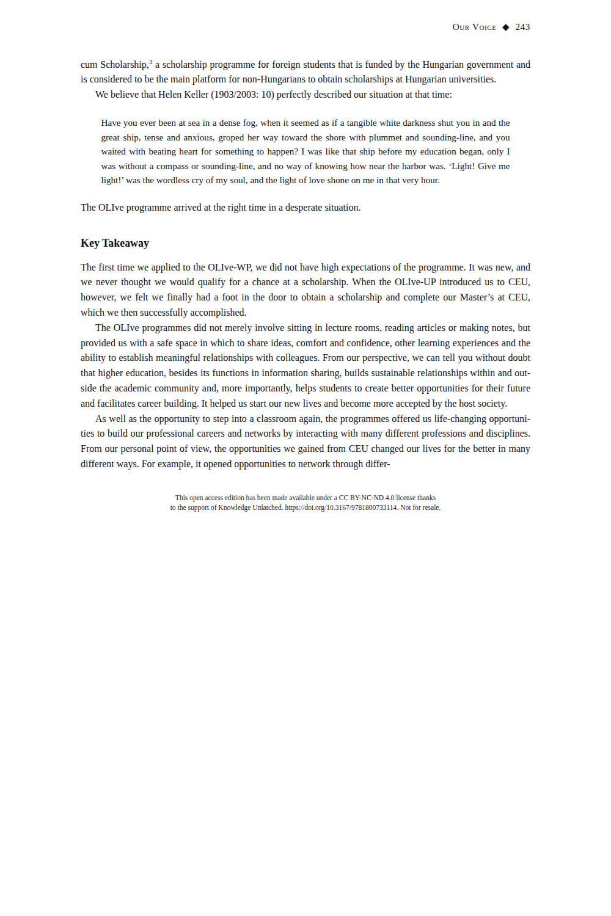Our Voice◆243
cum Scholarship,3 a scholarship programme for foreign students that is funded by the Hungarian government and is considered to be the main platform for non-Hungarians to obtain scholarships at Hungarian universities.
We believe that Helen Keller (1903/2003: 10) perfectly described our situation at that time:
Have you ever been at sea in a dense fog, when it seemed as if a tangible white darkness shut you in and the great ship, tense and anxious, groped her way toward the shore with plummet and sounding-line, and you waited with beating heart for something to happen? I was like that ship before my education began, only I was without a compass or sounding-line, and no way of knowing how near the harbor was. ‘Light! Give me light!’ was the wordless cry of my soul, and the light of love shone on me in that very hour.
The OLIve programme arrived at the right time in a desperate situation.
Key Takeaway
The first time we applied to the OLIve-WP, we did not have high expectations of the programme. It was new, and we never thought we would qualify for a chance at a scholarship. When the OLIve-UP introduced us to CEU, however, we felt we finally had a foot in the door to obtain a scholarship and complete our Master’s at CEU, which we then successfully accomplished.
The OLIve programmes did not merely involve sitting in lecture rooms, reading articles or making notes, but provided us with a safe space in which to share ideas, comfort and confidence, other learning experiences and the ability to establish meaningful relationships with colleagues. From our perspective, we can tell you without doubt that higher education, besides its functions in information sharing, builds sustainable relationships within and outside the academic community and, more importantly, helps students to create better opportunities for their future and facilitates career building. It helped us start our new lives and become more accepted by the host society.
As well as the opportunity to step into a classroom again, the programmes offered us life-changing opportunities to build our professional careers and networks by interacting with many different professions and disciplines. From our personal point of view, the opportunities we gained from CEU changed our lives for the better in many different ways. For example, it opened opportunities to network through differ-
This open access edition has been made available under a CC BY-NC-ND 4.0 license thanks
to the support of Knowledge Unlatched. https://doi.org/10.3167/9781800733114. Not for resale.